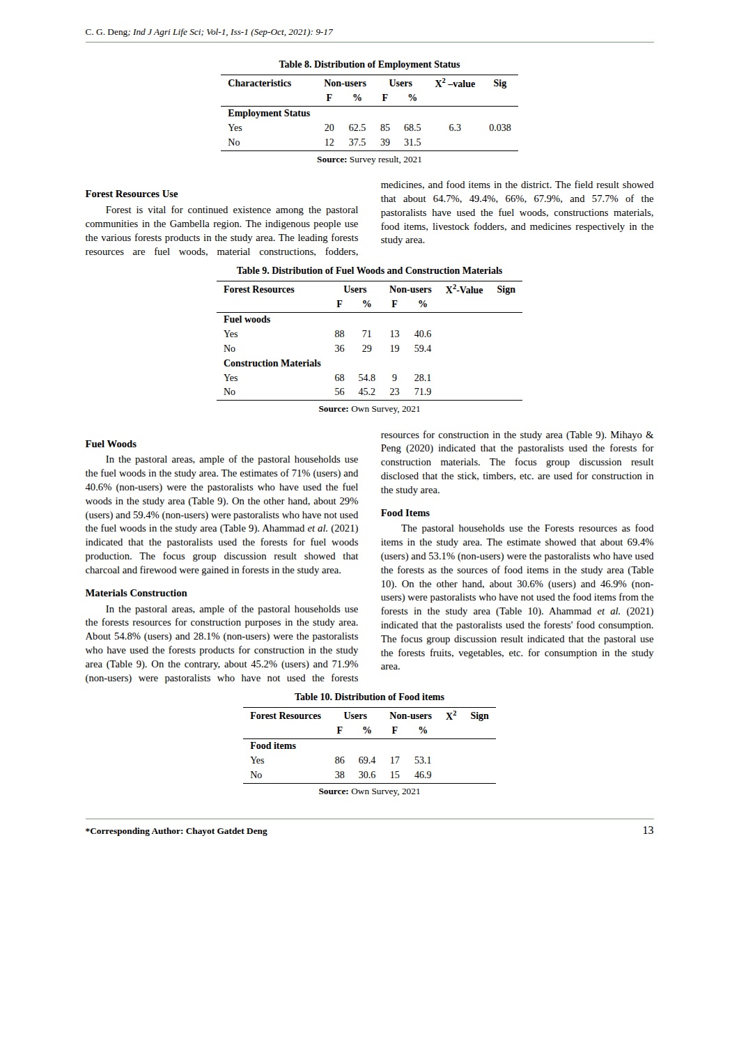C. G. Deng; Ind J Agri Life Sci; Vol-1, Iss-1 (Sep-Oct, 2021): 9-17
Table 8. Distribution of Employment Status
| Characteristics | Non-users | Users | X 2 –value | Sig |
| --- | --- | --- | --- | --- |
| | F | % | F | % | | |
| Employment Status | | | | | | |
| Yes | 20 | 62.5 | 85 | 68.5 | 6.3 | 0.038 |
| No | 12 | 37.5 | 39 | 31.5 | | |
Source: Survey result, 2021
Forest Resources Use
Forest is vital for continued existence among the pastoral communities in the Gambella region. The indigenous people use the various forests products in the study area. The leading forests resources are fuel woods, material constructions, fodders, medicines, and food items in the district. The field result showed that about 64.7%, 49.4%, 66%, 67.9%, and 57.7% of the pastoralists have used the fuel woods, constructions materials, food items, livestock fodders, and medicines respectively in the study area.
Table 9. Distribution of Fuel Woods and Construction Materials
| Forest Resources | Users | Non-users | X 2 -Value | Sign |
| --- | --- | --- | --- | --- |
| | F | % | F | % | | |
| Fuel woods | | | | | | |
| Yes | 88 | 71 | 13 | 40.6 | | |
| No | 36 | 29 | 19 | 59.4 | | |
| Construction Materials | | | | | | |
| Yes | 68 | 54.8 | 9 | 28.1 | | |
| No | 56 | 45.2 | 23 | 71.9 | | |
Source: Own Survey, 2021
Fuel Woods
In the pastoral areas, ample of the pastoral households use the fuel woods in the study area. The estimates of 71% (users) and 40.6% (non-users) were the pastoralists who have used the fuel woods in the study area (Table 9). On the other hand, about 29% (users) and 59.4% (non-users) were pastoralists who have not used the fuel woods in the study area (Table 9). Ahammad et al. (2021) indicated that the pastoralists used the forests for fuel woods production. The focus group discussion result showed that charcoal and firewood were gained in forests in the study area.
Materials Construction
In the pastoral areas, ample of the pastoral households use the forests resources for construction purposes in the study area. About 54.8% (users) and 28.1% (non-users) were the pastoralists who have used the forests products for construction in the study area (Table 9). On the contrary, about 45.2% (users) and 71.9% (non-users) were pastoralists who have not used the forests resources for construction in the study area (Table 9). Mihayo & Peng (2020) indicated that the pastoralists used the forests for construction materials. The focus group discussion result disclosed that the stick, timbers, etc. are used for construction in the study area.
Food Items
The pastoral households use the Forests resources as food items in the study area. The estimate showed that about 69.4% (users) and 53.1% (non-users) were the pastoralists who have used the forests as the sources of food items in the study area (Table 10). On the other hand, about 30.6% (users) and 46.9% (non-users) were pastoralists who have not used the food items from the forests in the study area (Table 10). Ahammad et al. (2021) indicated that the pastoralists used the forests' food consumption. The focus group discussion result indicated that the pastoral use the forests fruits, vegetables, etc. for consumption in the study area.
Table 10. Distribution of Food items
| Forest Resources | Users | Non-users | X 2 | Sign |
| --- | --- | --- | --- | --- |
| | F | % | F | % | | |
| Food items | | | | | | |
| Yes | 86 | 69.4 | 17 | 53.1 | | |
| No | 38 | 30.6 | 15 | 46.9 | | |
Source: Own Survey, 2021
*Corresponding Author: Chayot Gatdet Deng 13